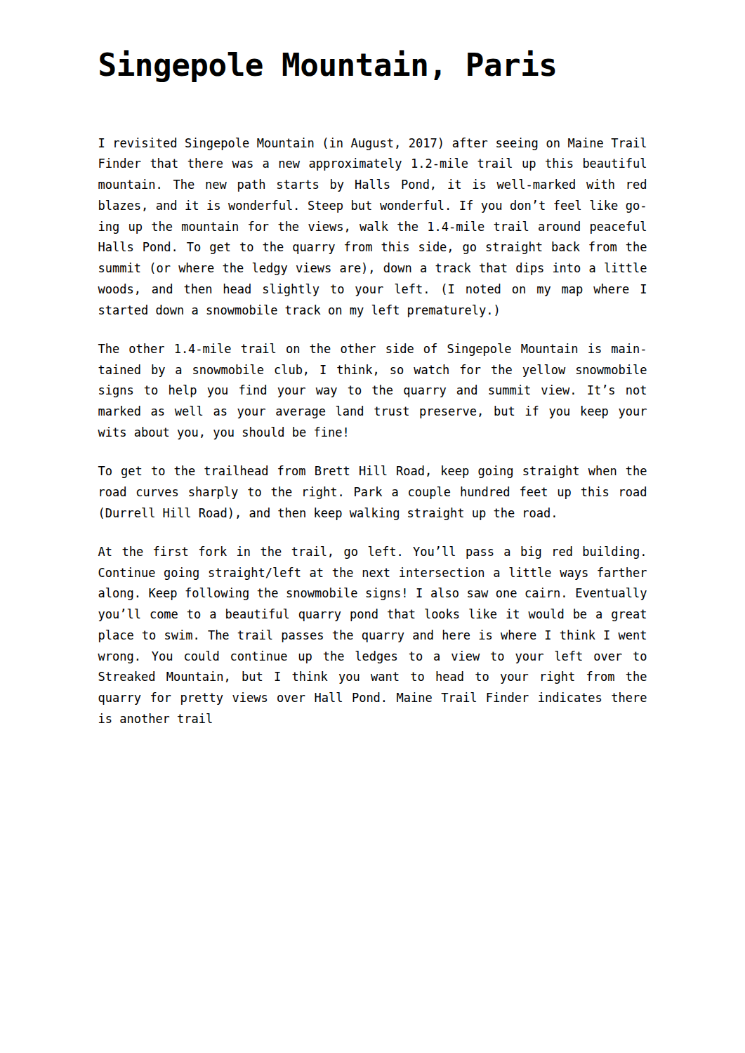Singepole Mountain, Paris
I revisited Singepole Mountain (in August, 2017) after seeing on Maine Trail Finder that there was a new approximately 1.2-mile trail up this beautiful mountain. The new path starts by Halls Pond, it is well-marked with red blazes, and it is wonderful. Steep but wonderful. If you don’t feel like going up the mountain for the views, walk the 1.4-mile trail around peaceful Halls Pond. To get to the quarry from this side, go straight back from the summit (or where the ledgy views are), down a track that dips into a little woods, and then head slightly to your left. (I noted on my map where I started down a snowmobile track on my left prematurely.)
The other 1.4-mile trail on the other side of Singepole Mountain is maintained by a snowmobile club, I think, so watch for the yellow snowmobile signs to help you find your way to the quarry and summit view. It’s not marked as well as your average land trust preserve, but if you keep your wits about you, you should be fine!
To get to the trailhead from Brett Hill Road, keep going straight when the road curves sharply to the right. Park a couple hundred feet up this road (Durrell Hill Road), and then keep walking straight up the road.
At the first fork in the trail, go left. You’ll pass a big red building. Continue going straight/left at the next intersection a little ways farther along. Keep following the snowmobile signs! I also saw one cairn. Eventually you’ll come to a beautiful quarry pond that looks like it would be a great place to swim. The trail passes the quarry and here is where I think I went wrong. You could continue up the ledges to a view to your left over to Streaked Mountain, but I think you want to head to your right from the quarry for pretty views over Hall Pond. Maine Trail Finder indicates there is another trail